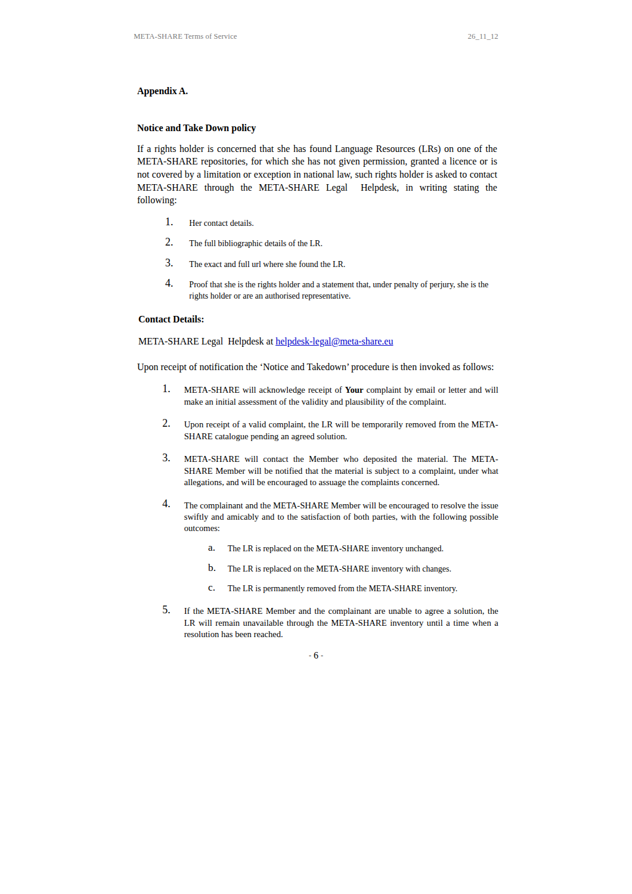META-SHARE Terms of Service 26_11_12
Appendix A.
Notice and Take Down policy
If a rights holder is concerned that she has found Language Resources (LRs) on one of the META-SHARE repositories, for which she has not given permission, granted a licence or is not covered by a limitation or exception in national law, such rights holder is asked to contact META-SHARE through the META-SHARE Legal Helpdesk, in writing stating the following:
Her contact details.
The full bibliographic details of the LR.
The exact and full url where she found the LR.
Proof that she is the rights holder and a statement that, under penalty of perjury, she is the rights holder or are an authorised representative.
Contact Details:
META-SHARE Legal Helpdesk at helpdesk-legal@meta-share.eu
Upon receipt of notification the ‘Notice and Takedown’ procedure is then invoked as follows:
META-SHARE will acknowledge receipt of Your complaint by email or letter and will make an initial assessment of the validity and plausibility of the complaint.
Upon receipt of a valid complaint, the LR will be temporarily removed from the META-SHARE catalogue pending an agreed solution.
META-SHARE will contact the Member who deposited the material. The META-SHARE Member will be notified that the material is subject to a complaint, under what allegations, and will be encouraged to assuage the complaints concerned.
The complainant and the META-SHARE Member will be encouraged to resolve the issue swiftly and amicably and to the satisfaction of both parties, with the following possible outcomes:
The LR is replaced on the META-SHARE inventory unchanged.
The LR is replaced on the META-SHARE inventory with changes.
The LR is permanently removed from the META-SHARE inventory.
If the META-SHARE Member and the complainant are unable to agree a solution, the LR will remain unavailable through the META-SHARE inventory until a time when a resolution has been reached.
- 6 -